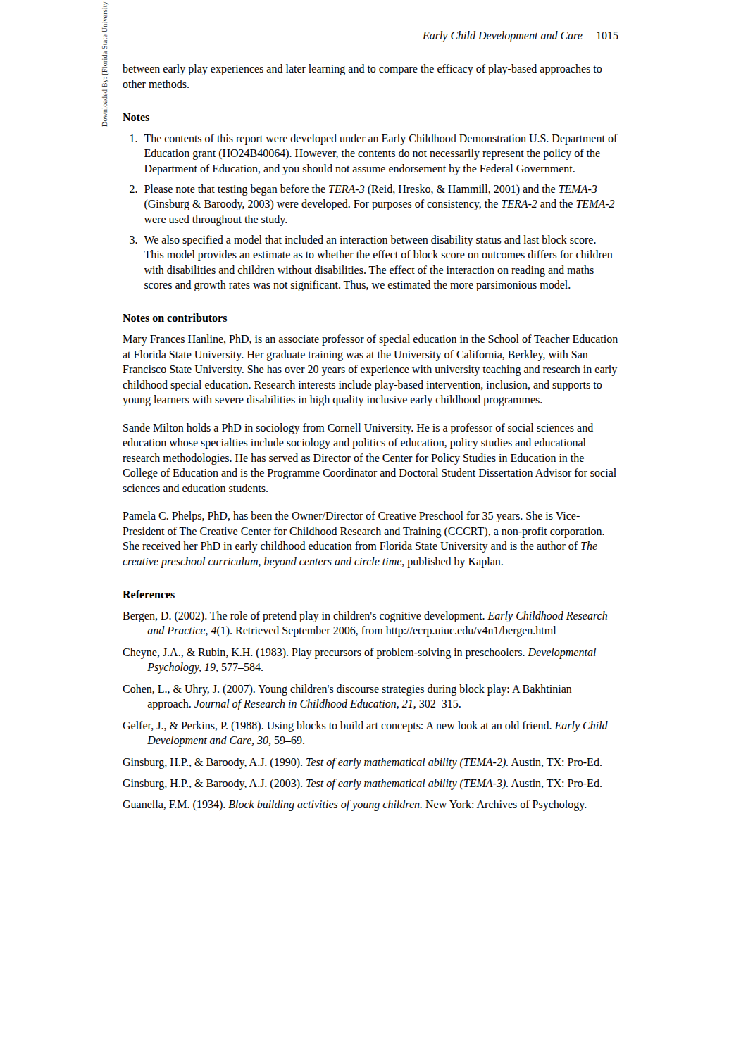Downloaded By: [Florida State University Libraries] At: 00:24 13 October 2010
Early Child Development and Care 1015
between early play experiences and later learning and to compare the efficacy of play-based approaches to other methods.
Notes
The contents of this report were developed under an Early Childhood Demonstration U.S. Department of Education grant (HO24B40064). However, the contents do not necessarily represent the policy of the Department of Education, and you should not assume endorsement by the Federal Government.
Please note that testing began before the TERA-3 (Reid, Hresko, & Hammill, 2001) and the TEMA-3 (Ginsburg & Baroody, 2003) were developed. For purposes of consistency, the TERA-2 and the TEMA-2 were used throughout the study.
We also specified a model that included an interaction between disability status and last block score. This model provides an estimate as to whether the effect of block score on outcomes differs for children with disabilities and children without disabilities. The effect of the interaction on reading and maths scores and growth rates was not significant. Thus, we estimated the more parsimonious model.
Notes on contributors
Mary Frances Hanline, PhD, is an associate professor of special education in the School of Teacher Education at Florida State University. Her graduate training was at the University of California, Berkley, with San Francisco State University. She has over 20 years of experience with university teaching and research in early childhood special education. Research interests include play-based intervention, inclusion, and supports to young learners with severe disabilities in high quality inclusive early childhood programmes.
Sande Milton holds a PhD in sociology from Cornell University. He is a professor of social sciences and education whose specialties include sociology and politics of education, policy studies and educational research methodologies. He has served as Director of the Center for Policy Studies in Education in the College of Education and is the Programme Coordinator and Doctoral Student Dissertation Advisor for social sciences and education students.
Pamela C. Phelps, PhD, has been the Owner/Director of Creative Preschool for 35 years. She is Vice-President of The Creative Center for Childhood Research and Training (CCCRT), a non-profit corporation. She received her PhD in early childhood education from Florida State University and is the author of The creative preschool curriculum, beyond centers and circle time, published by Kaplan.
References
Bergen, D. (2002). The role of pretend play in children's cognitive development. Early Childhood Research and Practice, 4(1). Retrieved September 2006, from http://ecrp.uiuc.edu/v4n1/bergen.html
Cheyne, J.A., & Rubin, K.H. (1983). Play precursors of problem-solving in preschoolers. Developmental Psychology, 19, 577–584.
Cohen, L., & Uhry, J. (2007). Young children's discourse strategies during block play: A Bakhtinian approach. Journal of Research in Childhood Education, 21, 302–315.
Gelfer, J., & Perkins, P. (1988). Using blocks to build art concepts: A new look at an old friend. Early Child Development and Care, 30, 59–69.
Ginsburg, H.P., & Baroody, A.J. (1990). Test of early mathematical ability (TEMA-2). Austin, TX: Pro-Ed.
Ginsburg, H.P., & Baroody, A.J. (2003). Test of early mathematical ability (TEMA-3). Austin, TX: Pro-Ed.
Guanella, F.M. (1934). Block building activities of young children. New York: Archives of Psychology.